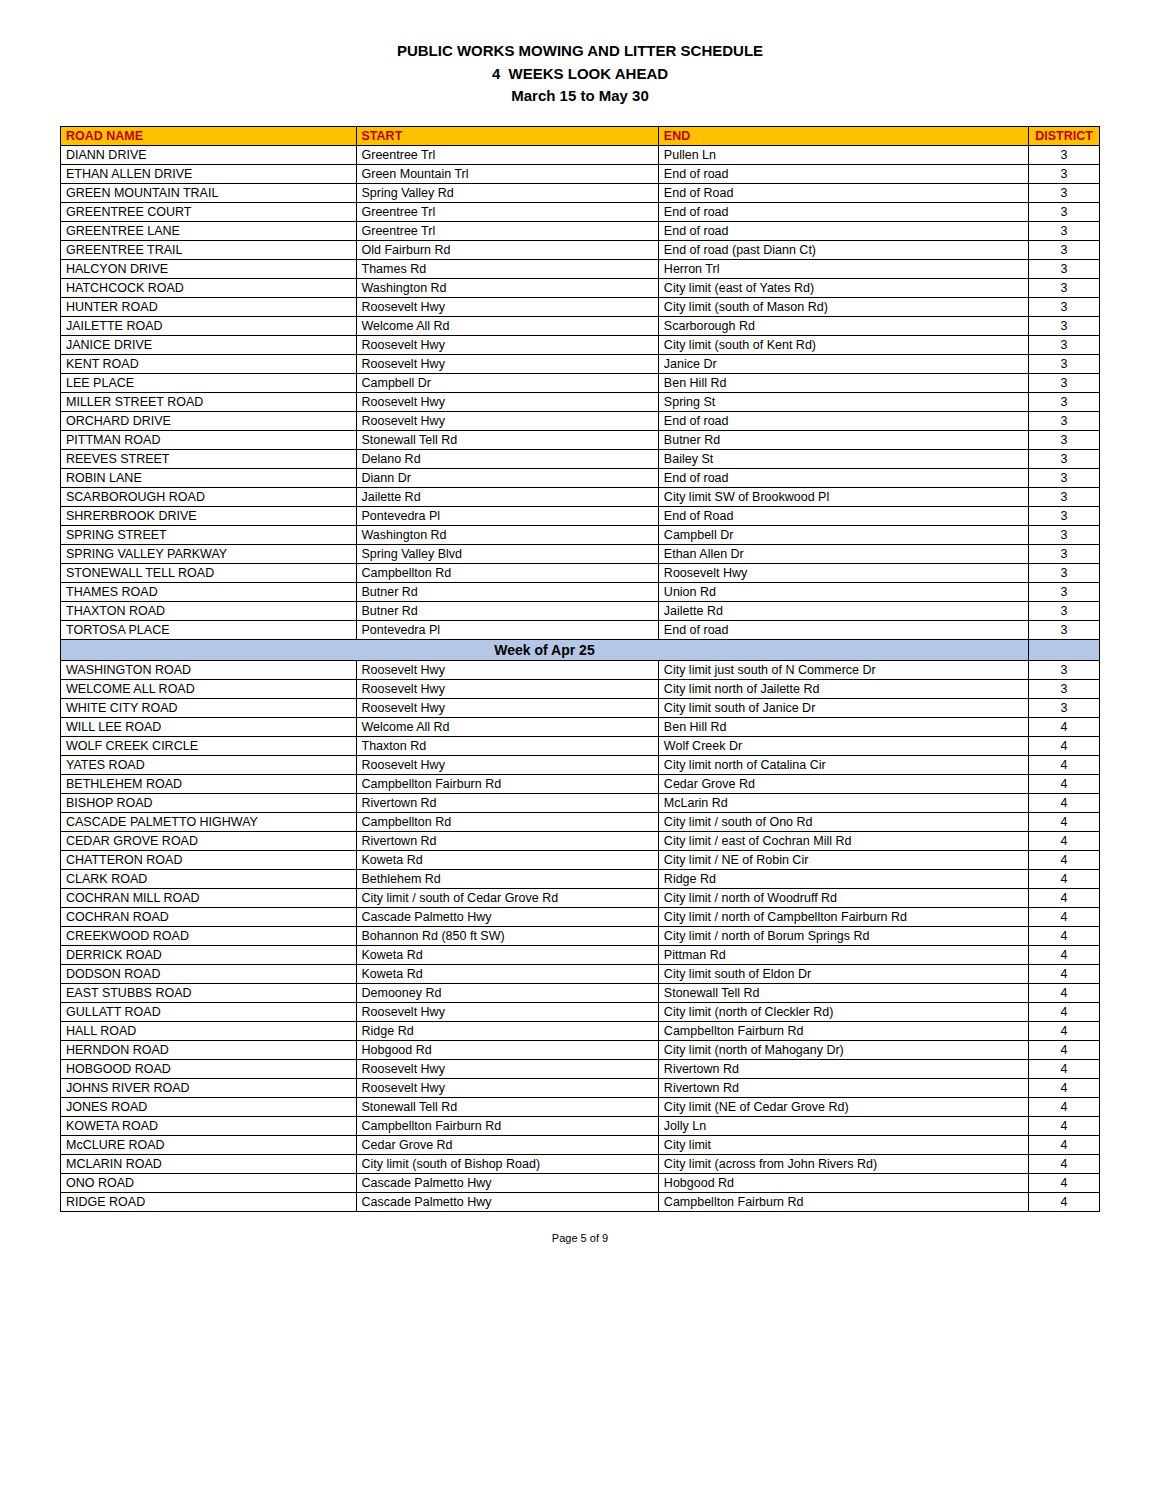PUBLIC WORKS MOWING AND LITTER SCHEDULE
4 WEEKS LOOK AHEAD
March 15 to May 30
| ROAD NAME | START | END | DISTRICT |
| --- | --- | --- | --- |
| DIANN DRIVE | Greentree Trl | Pullen Ln | 3 |
| ETHAN ALLEN DRIVE | Green Mountain Trl | End of road | 3 |
| GREEN MOUNTAIN TRAIL | Spring Valley Rd | End of Road | 3 |
| GREENTREE COURT | Greentree Trl | End of road | 3 |
| GREENTREE LANE | Greentree Trl | End of road | 3 |
| GREENTREE TRAIL | Old Fairburn Rd | End of road (past Diann Ct) | 3 |
| HALCYON DRIVE | Thames Rd | Herron Trl | 3 |
| HATCHCOCK ROAD | Washington Rd | City limit (east of Yates Rd) | 3 |
| HUNTER ROAD | Roosevelt Hwy | City limit (south of Mason Rd) | 3 |
| JAILETTE ROAD | Welcome All Rd | Scarborough Rd | 3 |
| JANICE DRIVE | Roosevelt Hwy | City limit (south of Kent Rd) | 3 |
| KENT ROAD | Roosevelt Hwy | Janice Dr | 3 |
| LEE PLACE | Campbell Dr | Ben Hill Rd | 3 |
| MILLER STREET ROAD | Roosevelt Hwy | Spring St | 3 |
| ORCHARD DRIVE | Roosevelt Hwy | End of road | 3 |
| PITTMAN ROAD | Stonewall Tell Rd | Butner Rd | 3 |
| REEVES STREET | Delano Rd | Bailey St | 3 |
| ROBIN LANE | Diann Dr | End of road | 3 |
| SCARBOROUGH ROAD | Jailette Rd | City limit SW of Brookwood Pl | 3 |
| SHRERBROOK DRIVE | Pontevedra Pl | End of Road | 3 |
| SPRING STREET | Washington Rd | Campbell Dr | 3 |
| SPRING VALLEY PARKWAY | Spring Valley Blvd | Ethan Allen Dr | 3 |
| STONEWALL TELL ROAD | Campbellton Rd | Roosevelt Hwy | 3 |
| THAMES ROAD | Butner Rd | Union Rd | 3 |
| THAXTON ROAD | Butner Rd | Jailette Rd | 3 |
| TORTOSA PLACE | Pontevedra Pl | End of road | 3 |
| Week of Apr 25 | |
| WASHINGTON ROAD | Roosevelt Hwy | City limit just south of N Commerce Dr | 3 |
| WELCOME ALL ROAD | Roosevelt Hwy | City limit north of Jailette Rd | 3 |
| WHITE CITY ROAD | Roosevelt Hwy | City limit south of Janice Dr | 3 |
| WILL LEE ROAD | Welcome All Rd | Ben Hill Rd | 4 |
| WOLF CREEK CIRCLE | Thaxton Rd | Wolf Creek Dr | 4 |
| YATES ROAD | Roosevelt Hwy | City limit north of Catalina Cir | 4 |
| BETHLEHEM ROAD | Campbellton Fairburn Rd | Cedar Grove Rd | 4 |
| BISHOP ROAD | Rivertown Rd | McLarin Rd | 4 |
| CASCADE PALMETTO HIGHWAY | Campbellton Rd | City limit / south of Ono Rd | 4 |
| CEDAR GROVE ROAD | Rivertown Rd | City limit / east of Cochran Mill Rd | 4 |
| CHATTERON ROAD | Koweta Rd | City limit / NE of Robin Cir | 4 |
| CLARK ROAD | Bethlehem Rd | Ridge Rd | 4 |
| COCHRAN MILL ROAD | City limit / south of Cedar Grove Rd | City limit / north of Woodruff Rd | 4 |
| COCHRAN ROAD | Cascade Palmetto Hwy | City limit / north of Campbellton Fairburn Rd | 4 |
| CREEKWOOD ROAD | Bohannon Rd (850 ft SW) | City limit / north of Borum Springs Rd | 4 |
| DERRICK ROAD | Koweta Rd | Pittman Rd | 4 |
| DODSON ROAD | Koweta Rd | City limit south of Eldon Dr | 4 |
| EAST STUBBS ROAD | Demooney Rd | Stonewall Tell Rd | 4 |
| GULLATT ROAD | Roosevelt Hwy | City limit (north of Cleckler Rd) | 4 |
| HALL ROAD | Ridge Rd | Campbellton Fairburn Rd | 4 |
| HERNDON ROAD | Hobgood Rd | City limit (north of Mahogany Dr) | 4 |
| HOBGOOD ROAD | Roosevelt Hwy | Rivertown Rd | 4 |
| JOHNS RIVER ROAD | Roosevelt Hwy | Rivertown Rd | 4 |
| JONES ROAD | Stonewall Tell Rd | City limit (NE of Cedar Grove Rd) | 4 |
| KOWETA ROAD | Campbellton Fairburn Rd | Jolly Ln | 4 |
| McCLURE ROAD | Cedar Grove Rd | City limit | 4 |
| MCLARIN ROAD | City limit (south of Bishop Road) | City limit (across from John Rivers Rd) | 4 |
| ONO ROAD | Cascade Palmetto Hwy | Hobgood Rd | 4 |
| RIDGE ROAD | Cascade Palmetto Hwy | Campbellton Fairburn Rd | 4 |
Page 5 of 9